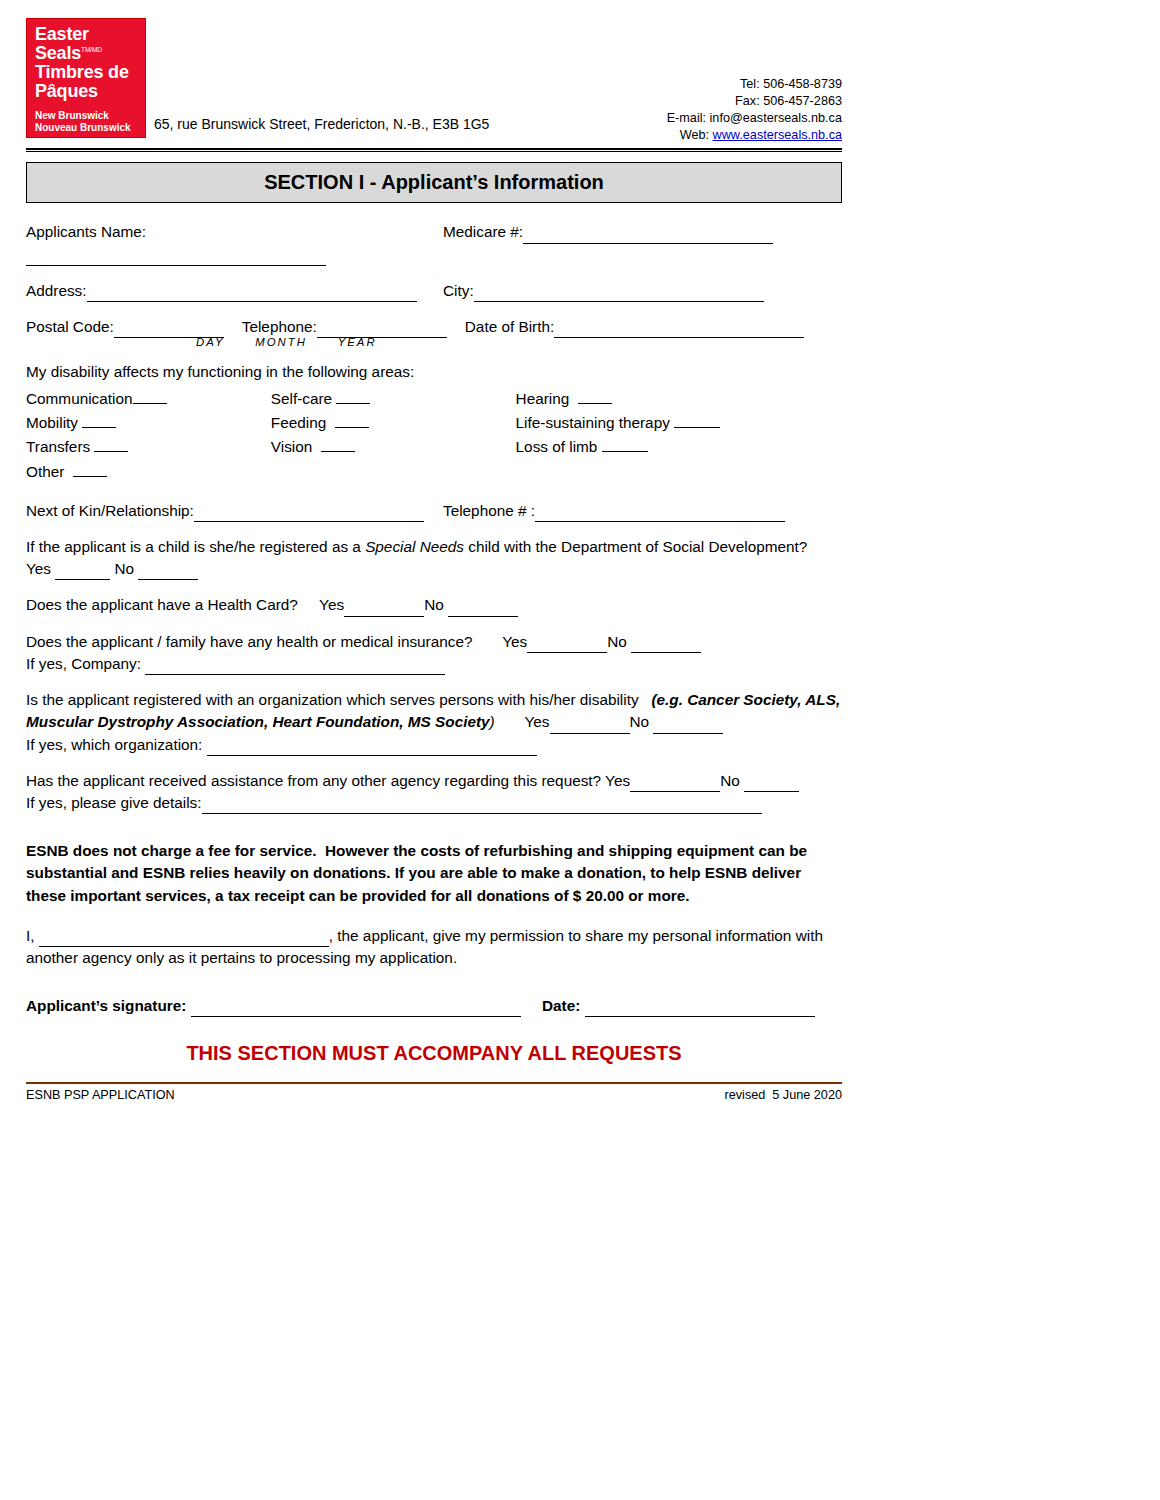Easter
SealsTM/MD
Timbres de
Pâques
New Brunswick
Nouveau Brunswick
65, rue Brunswick Street, Fredericton, N.-B., E3B 1G5
Tel: 506-458-8739
Fax: 506-457-2863
E-mail: info@easterseals.nb.ca
Web: www.easterseals.nb.ca
SECTION I - Applicant’s Information
Applicants Name:
Medicare #:
Address:
City:
Postal Code:
Telephone:
Date of Birth:
DAY MONTH YEAR
My disability affects my functioning in the following areas:
| Communication | Self-care | Hearing |
| Mobility | Feeding | Life-sustaining therapy |
| Transfers | Vision | Loss of limb |
| Other | | |
Next of Kin/Relationship:
Telephone # :
If the applicant is a child is she/he registered as a Special Needs child with the Department of Social Development?
Yes No
Does the applicant have a Health Card? Yes No
Does the applicant / family have any health or medical insurance? Yes No
If yes, Company:
Is the applicant registered with an organization which serves persons with his/her disability (e.g. Cancer Society, ALS, Muscular Dystrophy Association, Heart Foundation, MS Society) Yes No
If yes, which organization:
Has the applicant received assistance from any other agency regarding this request? Yes No
If yes, please give details:
ESNB does not charge a fee for service. However the costs of refurbishing and shipping equipment can be substantial and ESNB relies heavily on donations. If you are able to make a donation, to help ESNB deliver these important services, a tax receipt can be provided for all donations of $ 20.00 or more.
I, , the applicant, give my permission to share my personal information with another agency only as it pertains to processing my application.
Applicant’s signature: Date:
THIS SECTION MUST ACCOMPANY ALL REQUESTS
ESNB PSP APPLICATION revised 5 June 2020